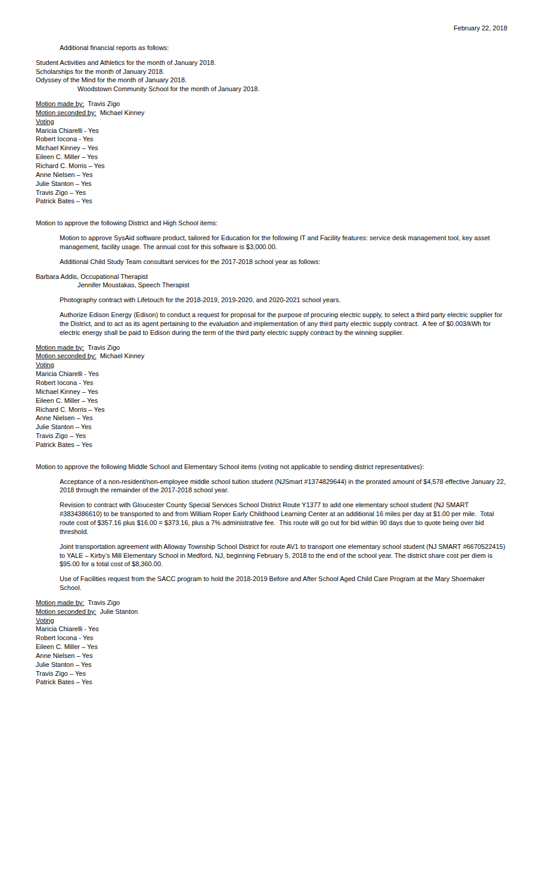February 22, 2018
Additional financial reports as follows:
Student Activities and Athletics for the month of January 2018.
Scholarships for the month of January 2018.
Odyssey of the Mind for the month of January 2018.
Woodstown Community School for the month of January 2018.
Motion made by: Travis Zigo
Motion seconded by: Michael Kinney
Voting
Maricia Chiarelli - Yes
Robert Iocona - Yes
Michael Kinney – Yes
Eileen C. Miller – Yes
Richard C. Morris – Yes
Anne Nielsen – Yes
Julie Stanton – Yes
Travis Zigo – Yes
Patrick Bates – Yes
Motion to approve the following District and High School items:
Motion to approve SysAid software product, tailored for Education for the following IT and Facility features: service desk management tool, key asset management, facility usage. The annual cost for this software is $3,000.00.
Additional Child Study Team consultant services for the 2017-2018 school year as follows:
Barbara Addis, Occupational Therapist
Jennifer Moustakas, Speech Therapist
Photography contract with Lifetouch for the 2018-2019, 2019-2020, and 2020-2021 school years.
Authorize Edison Energy (Edison) to conduct a request for proposal for the purpose of procuring electric supply, to select a third party electric supplier for the District, and to act as its agent pertaining to the evaluation and implementation of any third party electric supply contract. A fee of $0.003/kWh for electric energy shall be paid to Edison during the term of the third party electric supply contract by the winning supplier.
Motion made by: Travis Zigo
Motion seconded by: Michael Kinney
Voting
Maricia Chiarelli - Yes
Robert Iocona - Yes
Michael Kinney – Yes
Eileen C. Miller – Yes
Richard C. Morris – Yes
Anne Nielsen – Yes
Julie Stanton – Yes
Travis Zigo – Yes
Patrick Bates – Yes
Motion to approve the following Middle School and Elementary School items (voting not applicable to sending district representatives):
Acceptance of a non-resident/non-employee middle school tuition student (NJSmart #1374829644) in the prorated amount of $4,578 effective January 22, 2018 through the remainder of the 2017-2018 school year.
Revision to contract with Gloucester County Special Services School District Route Y1377 to add one elementary school student (NJ SMART #3834386610) to be transported to and from William Roper Early Childhood Learning Center at an additional 16 miles per day at $1.00 per mile. Total route cost of $357.16 plus $16.00 = $373.16, plus a 7% administrative fee. This route will go out for bid within 90 days due to quote being over bid threshold.
Joint transportation agreement with Alloway Township School District for route AV1 to transport one elementary school student (NJ SMART #6670522415) to YALE – Kirby’s Mill Elementary School in Medford, NJ, beginning February 5, 2018 to the end of the school year. The district share cost per diem is $95.00 for a total cost of $8,360.00.
Use of Facilities request from the SACC program to hold the 2018-2019 Before and After School Aged Child Care Program at the Mary Shoemaker School.
Motion made by: Travis Zigo
Motion seconded by: Julie Stanton
Voting
Maricia Chiarelli - Yes
Robert Iocona - Yes
Eileen C. Miller – Yes
Anne Nielsen – Yes
Julie Stanton – Yes
Travis Zigo – Yes
Patrick Bates – Yes